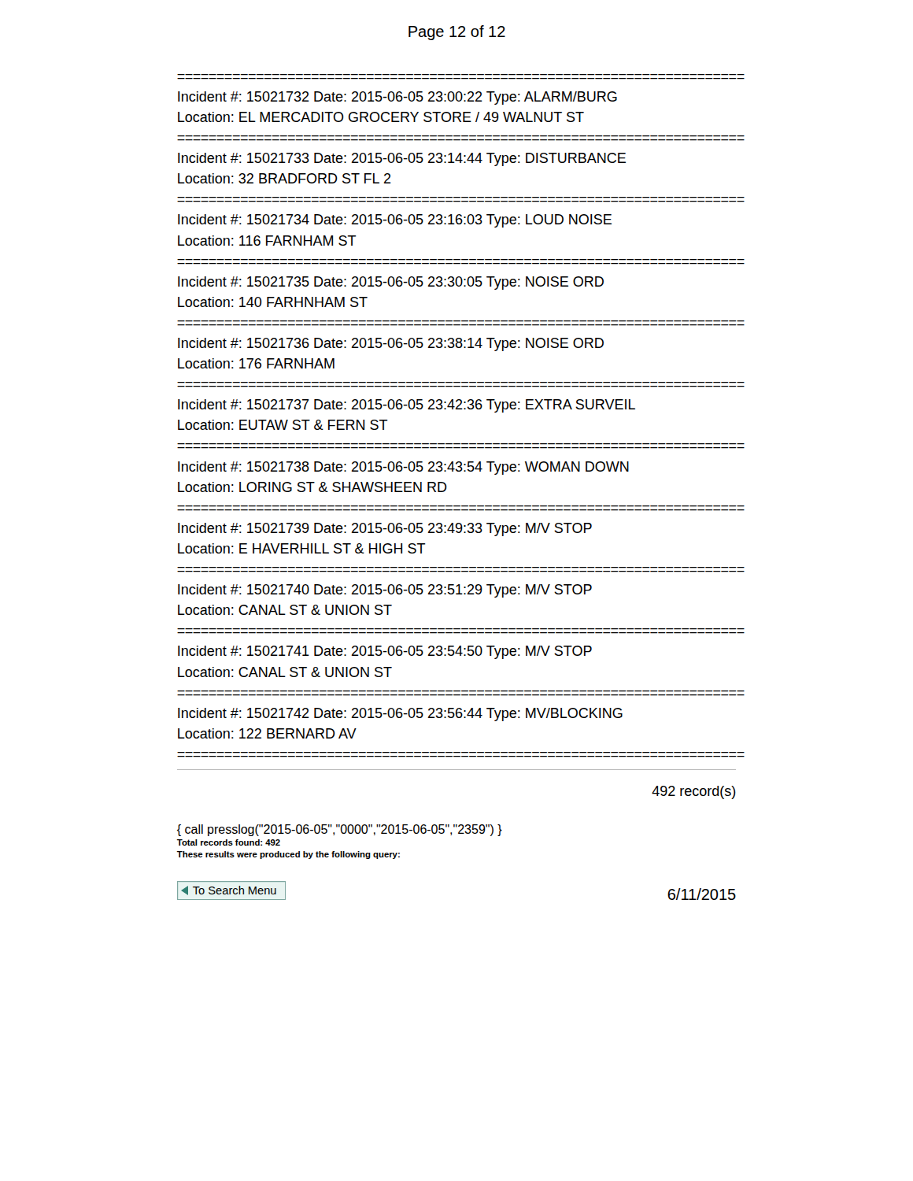Page 12 of 12
========================================================================
Incident #: 15021732 Date: 2015-06-05 23:00:22 Type: ALARM/BURG
Location: EL MERCADITO GROCERY STORE / 49 WALNUT ST
========================================================================
Incident #: 15021733 Date: 2015-06-05 23:14:44 Type: DISTURBANCE
Location: 32 BRADFORD ST FL 2
========================================================================
Incident #: 15021734 Date: 2015-06-05 23:16:03 Type: LOUD NOISE
Location: 116 FARNHAM ST
========================================================================
Incident #: 15021735 Date: 2015-06-05 23:30:05 Type: NOISE ORD
Location: 140 FARHNHAM ST
========================================================================
Incident #: 15021736 Date: 2015-06-05 23:38:14 Type: NOISE ORD
Location: 176 FARNHAM
========================================================================
Incident #: 15021737 Date: 2015-06-05 23:42:36 Type: EXTRA SURVEIL
Location: EUTAW ST & FERN ST
========================================================================
Incident #: 15021738 Date: 2015-06-05 23:43:54 Type: WOMAN DOWN
Location: LORING ST & SHAWSHEEN RD
========================================================================
Incident #: 15021739 Date: 2015-06-05 23:49:33 Type: M/V STOP
Location: E HAVERHILL ST & HIGH ST
========================================================================
Incident #: 15021740 Date: 2015-06-05 23:51:29 Type: M/V STOP
Location: CANAL ST & UNION ST
========================================================================
Incident #: 15021741 Date: 2015-06-05 23:54:50 Type: M/V STOP
Location: CANAL ST & UNION ST
========================================================================
Incident #: 15021742 Date: 2015-06-05 23:56:44 Type: MV/BLOCKING
Location: 122 BERNARD AV
========================================================================
492 record(s)
{ call presslog("2015-06-05","0000","2015-06-05","2359") }
Total records found: 492
These results were produced by the following query:
To Search Menu
6/11/2015